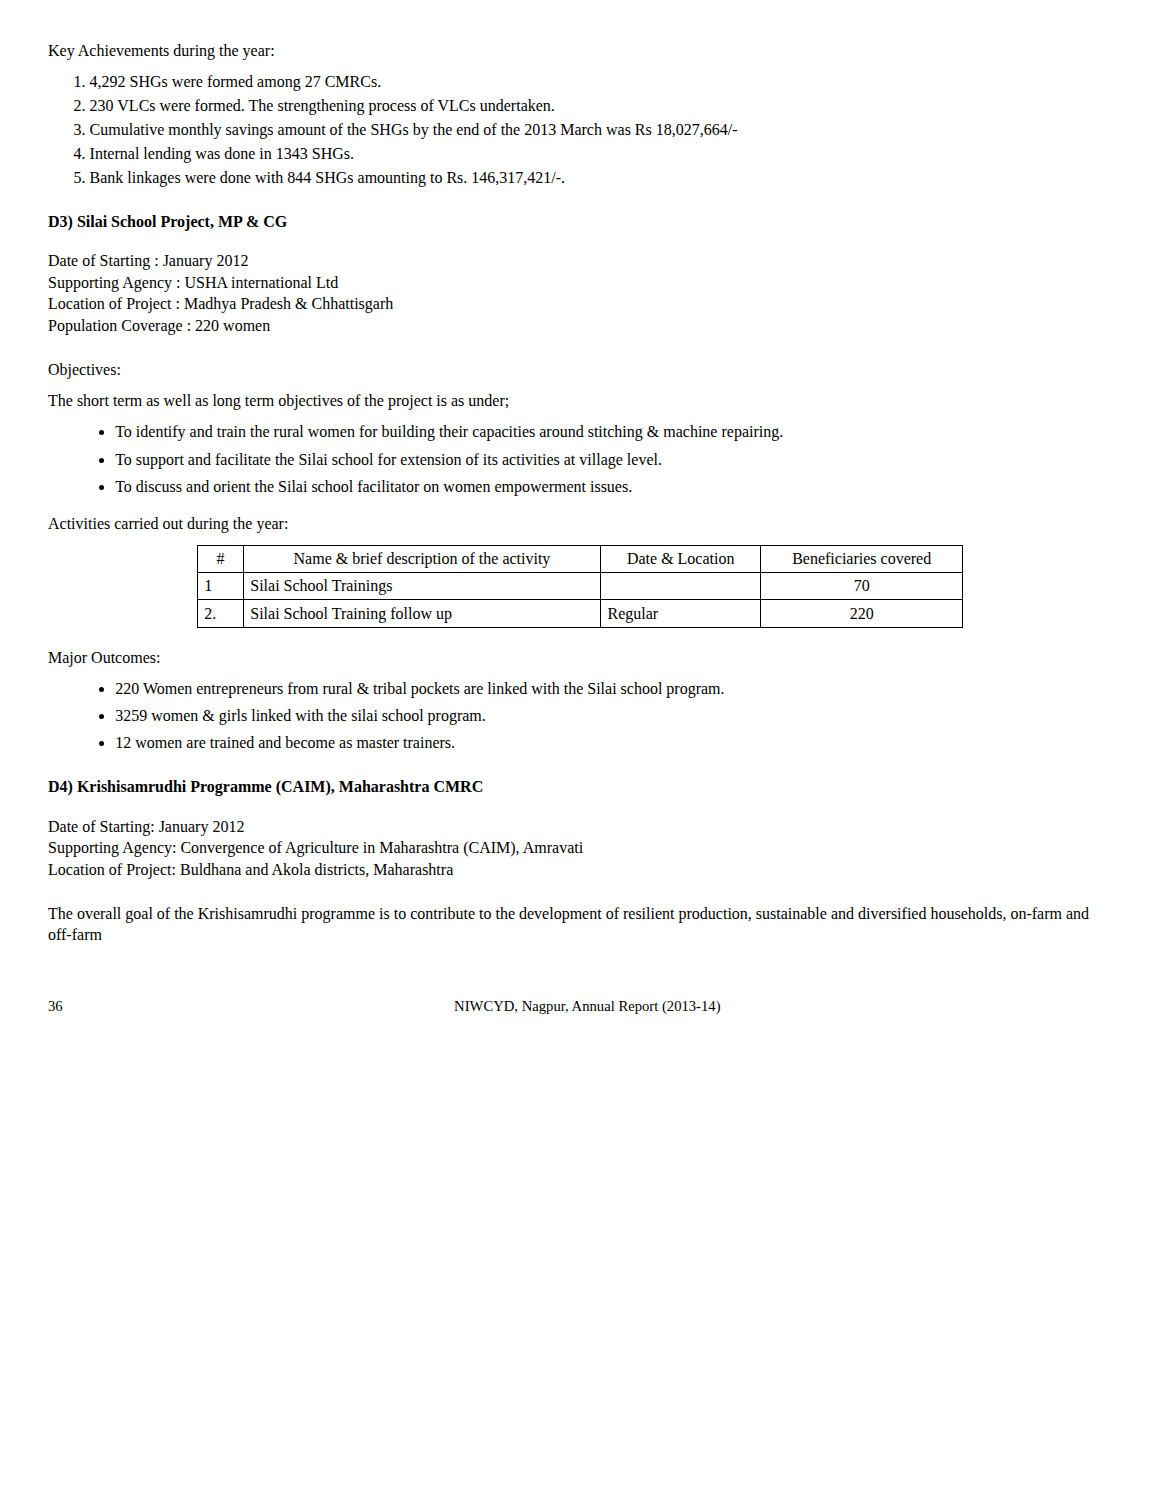Key Achievements during the year:
4,292 SHGs were formed among 27 CMRCs.
230 VLCs were formed. The strengthening process of VLCs undertaken.
Cumulative monthly savings amount of the SHGs by the end of the 2013 March was Rs 18,027,664/-
Internal lending was done in 1343 SHGs.
Bank linkages were done with 844 SHGs amounting to Rs. 146,317,421/-.
D3) Silai School Project, MP & CG
Date of Starting : January 2012
Supporting Agency : USHA international Ltd
Location of Project : Madhya Pradesh & Chhattisgarh
Population Coverage : 220 women
Objectives:
The short term as well as long term objectives of the project is as under;
To identify and train the rural women for building their capacities around stitching & machine repairing.
To support and facilitate the Silai school for extension of its activities at village level.
To discuss and orient the Silai school facilitator on women empowerment issues.
Activities carried out during the year:
| # | Name & brief description of the activity | Date & Location | Beneficiaries covered |
| --- | --- | --- | --- |
| 1 | Silai School Trainings | | 70 |
| 2. | Silai School Training follow up | Regular | 220 |
Major Outcomes:
220 Women entrepreneurs from rural & tribal pockets are linked with the Silai school program.
3259 women & girls linked with the silai school program.
12 women are trained and become as master trainers.
D4) Krishisamrudhi Programme (CAIM), Maharashtra CMRC
Date of Starting: January 2012
Supporting Agency: Convergence of Agriculture in Maharashtra (CAIM), Amravati
Location of Project: Buldhana and Akola districts, Maharashtra
The overall goal of the Krishisamrudhi programme is to contribute to the development of resilient production, sustainable and diversified households, on-farm and off-farm
36 NIWCYD, Nagpur, Annual Report (2013-14)